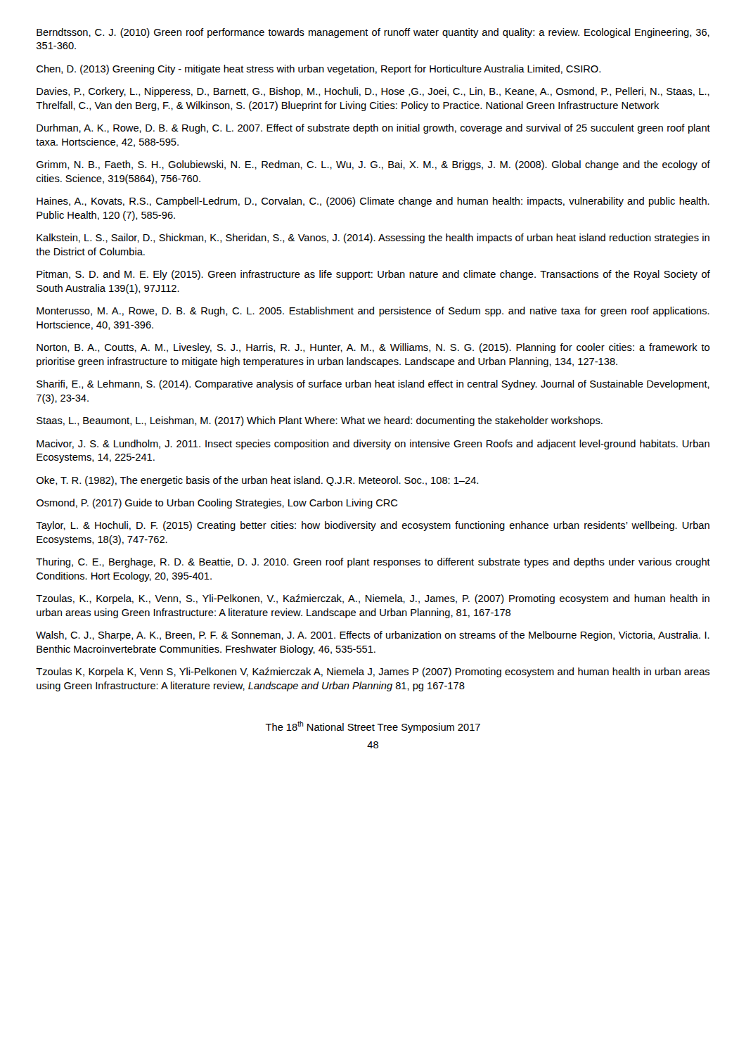Berndtsson, C. J. (2010) Green roof performance towards management of runoff water quantity and quality: a review. Ecological Engineering, 36, 351-360.
Chen, D. (2013) Greening City - mitigate heat stress with urban vegetation, Report for Horticulture Australia Limited, CSIRO.
Davies, P., Corkery, L., Nipperess, D., Barnett, G., Bishop, M., Hochuli, D., Hose ,G., Joei, C., Lin, B., Keane, A., Osmond, P., Pelleri, N., Staas, L., Threlfall, C., Van den Berg, F., & Wilkinson, S. (2017) Blueprint for Living Cities: Policy to Practice. National Green Infrastructure Network
Durhman, A. K., Rowe, D. B. & Rugh, C. L. 2007. Effect of substrate depth on initial growth, coverage and survival of 25 succulent green roof plant taxa. Hortscience, 42, 588-595.
Grimm, N. B., Faeth, S. H., Golubiewski, N. E., Redman, C. L., Wu, J. G., Bai, X. M., & Briggs, J. M. (2008). Global change and the ecology of cities. Science, 319(5864), 756-760.
Haines, A., Kovats, R.S., Campbell-Ledrum, D., Corvalan, C., (2006) Climate change and human health: impacts, vulnerability and public health. Public Health, 120 (7), 585-96.
Kalkstein, L. S., Sailor, D., Shickman, K., Sheridan, S., & Vanos, J. (2014). Assessing the health impacts of urban heat island reduction strategies in the District of Columbia.
Pitman, S. D. and M. E. Ely (2015). Green infrastructure as life support: Urban nature and climate change. Transactions of the Royal Society of South Australia 139(1), 97J112.
Monterusso, M. A., Rowe, D. B. & Rugh, C. L. 2005. Establishment and persistence of Sedum spp. and native taxa for green roof applications. Hortscience, 40, 391-396.
Norton, B. A., Coutts, A. M., Livesley, S. J., Harris, R. J., Hunter, A. M., & Williams, N. S. G. (2015). Planning for cooler cities: a framework to prioritise green infrastructure to mitigate high temperatures in urban landscapes. Landscape and Urban Planning, 134, 127-138.
Sharifi, E., & Lehmann, S. (2014). Comparative analysis of surface urban heat island effect in central Sydney. Journal of Sustainable Development, 7(3), 23-34.
Staas, L., Beaumont, L., Leishman, M. (2017) Which Plant Where: What we heard: documenting the stakeholder workshops.
Macivor, J. S. & Lundholm, J. 2011. Insect species composition and diversity on intensive Green Roofs and adjacent level-ground habitats. Urban Ecosystems, 14, 225-241.
Oke, T. R. (1982), The energetic basis of the urban heat island. Q.J.R. Meteorol. Soc., 108: 1–24.
Osmond, P. (2017) Guide to Urban Cooling Strategies, Low Carbon Living CRC
Taylor, L. & Hochuli, D. F. (2015) Creating better cities: how biodiversity and ecosystem functioning enhance urban residents’ wellbeing. Urban Ecosystems, 18(3), 747-762.
Thuring, C. E., Berghage, R. D. & Beattie, D. J. 2010. Green roof plant responses to different substrate types and depths under various crought Conditions. Hort Ecology, 20, 395-401.
Tzoulas, K., Korpela, K., Venn, S., Yli-Pelkonen, V., Kaźmierczak, A., Niemela, J., James, P. (2007) Promoting ecosystem and human health in urban areas using Green Infrastructure: A literature review. Landscape and Urban Planning, 81, 167-178
Walsh, C. J., Sharpe, A. K., Breen, P. F. & Sonneman, J. A. 2001. Effects of urbanization on streams of the Melbourne Region, Victoria, Australia. I. Benthic Macroinvertebrate Communities. Freshwater Biology, 46, 535-551.
Tzoulas K, Korpela K, Venn S, Yli-Pelkonen V, Kaźmierczak A, Niemela J, James P (2007) Promoting ecosystem and human health in urban areas using Green Infrastructure: A literature review, Landscape and Urban Planning 81, pg 167-178
The 18th National Street Tree Symposium 2017
48